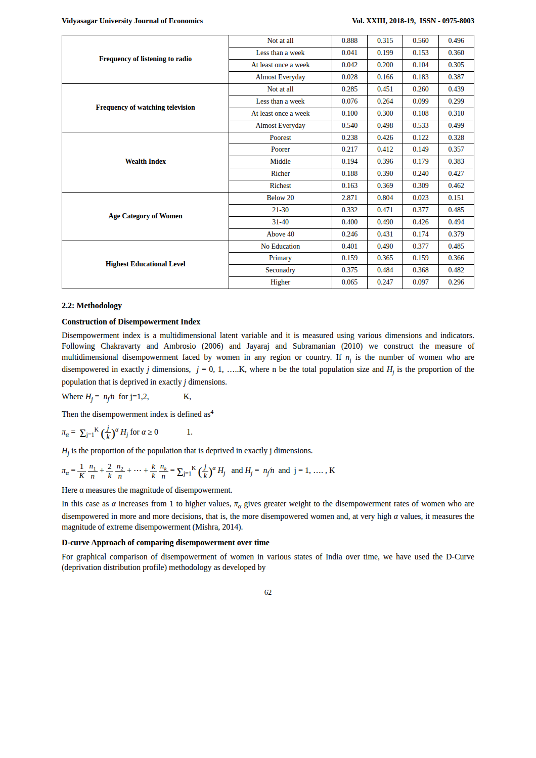Vidyasagar University Journal of Economics Vol. XXIII, 2018-19, ISSN - 0975-8003
| Frequency of listening to radio | Not at all | 0.888 | 0.315 | 0.560 | 0.496 |
| Less than a week | 0.041 | 0.199 | 0.153 | 0.360 |
| At least once a week | 0.042 | 0.200 | 0.104 | 0.305 |
| Almost Everyday | 0.028 | 0.166 | 0.183 | 0.387 |
| Frequency of watching television | Not at all | 0.285 | 0.451 | 0.260 | 0.439 |
| Less than a week | 0.076 | 0.264 | 0.099 | 0.299 |
| At least once a week | 0.100 | 0.300 | 0.108 | 0.310 |
| Almost Everyday | 0.540 | 0.498 | 0.533 | 0.499 |
| Wealth Index | Poorest | 0.238 | 0.426 | 0.122 | 0.328 |
| Poorer | 0.217 | 0.412 | 0.149 | 0.357 |
| Middle | 0.194 | 0.396 | 0.179 | 0.383 |
| Richer | 0.188 | 0.390 | 0.240 | 0.427 |
| Richest | 0.163 | 0.369 | 0.309 | 0.462 |
| Age Category of Women | Below 20 | 2.871 | 0.804 | 0.023 | 0.151 |
| 21-30 | 0.332 | 0.471 | 0.377 | 0.485 |
| 31-40 | 0.400 | 0.490 | 0.426 | 0.494 |
| Above 40 | 0.246 | 0.431 | 0.174 | 0.379 |
| Highest Educational Level | No Education | 0.401 | 0.490 | 0.377 | 0.485 |
| Primary | 0.159 | 0.365 | 0.159 | 0.366 |
| Seconadry | 0.375 | 0.484 | 0.368 | 0.482 |
| Higher | 0.065 | 0.247 | 0.097 | 0.296 |
2.2: Methodology
Construction of Disempowerment Index
Disempowerment index is a multidimensional latent variable and it is measured using various dimensions and indicators. Following Chakravarty and Ambrosio (2006) and Jayaraj and Subramanian (2010) we construct the measure of multidimensional disempowerment faced by women in any region or country. If nj is the number of women who are disempowered in exactly j dimensions, j = 0, 1, …..K, where n be the total population size and Hj is the proportion of the population that is deprived in exactly j dimensions.
Where Hj = nj⁄n for j=1,2, K,
Then the disempowerment index is defined as4
πα = Σj=1K (jk)α Hj for α ≥ 0 1.
Hj is the proportion of the population that is deprived in exactly j dimensions.
πα = 1 K n1 n + 2 k n2 n + ⋯ + kk nk n = Σj=1K (jk)α Hj and Hj = nj⁄n and j = 1, …. , K
Here α measures the magnitude of disempowerment.
In this case as α increases from 1 to higher values, πα gives greater weight to the disempowerment rates of women who are disempowered in more and more decisions, that is, the more disempowered women and, at very high α values, it measures the magnitude of extreme disempowerment (Mishra, 2014).
D-curve Approach of comparing disempowerment over time
For graphical comparison of disempowerment of women in various states of India over time, we have used the D-Curve (deprivation distribution profile) methodology as developed by
62